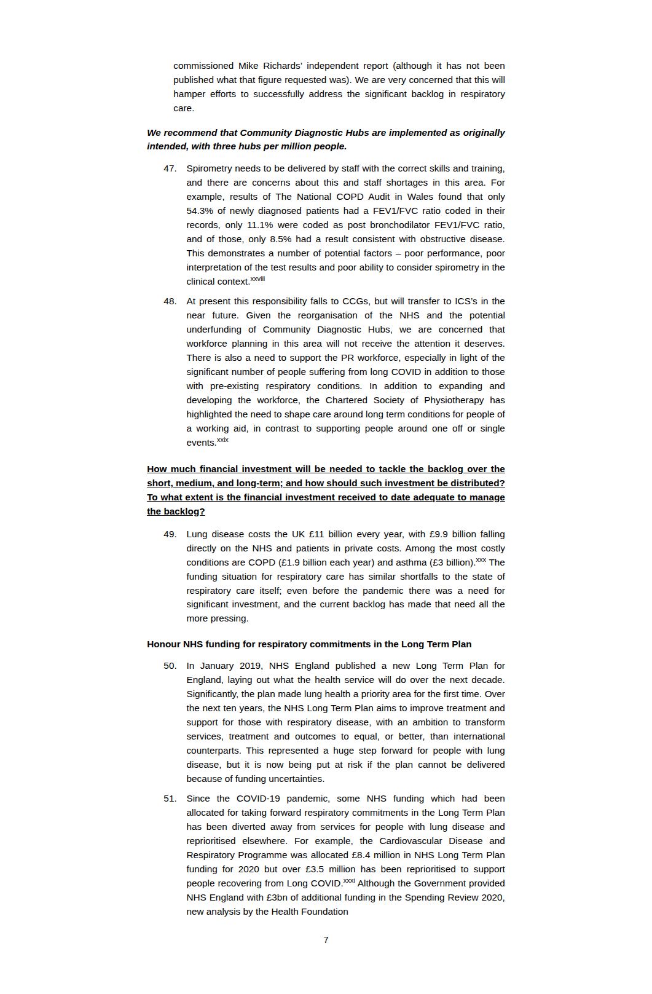commissioned Mike Richards’ independent report (although it has not been published what that figure requested was). We are very concerned that this will hamper efforts to successfully address the significant backlog in respiratory care.
We recommend that Community Diagnostic Hubs are implemented as originally intended, with three hubs per million people.
Spirometry needs to be delivered by staff with the correct skills and training, and there are concerns about this and staff shortages in this area. For example, results of The National COPD Audit in Wales found that only 54.3% of newly diagnosed patients had a FEV1/FVC ratio coded in their records, only 11.1% were coded as post bronchodilator FEV1/FVC ratio, and of those, only 8.5% had a result consistent with obstructive disease. This demonstrates a number of potential factors – poor performance, poor interpretation of the test results and poor ability to consider spirometry in the clinical context.xxviii
At present this responsibility falls to CCGs, but will transfer to ICS’s in the near future. Given the reorganisation of the NHS and the potential underfunding of Community Diagnostic Hubs, we are concerned that workforce planning in this area will not receive the attention it deserves. There is also a need to support the PR workforce, especially in light of the significant number of people suffering from long COVID in addition to those with pre-existing respiratory conditions. In addition to expanding and developing the workforce, the Chartered Society of Physiotherapy has highlighted the need to shape care around long term conditions for people of a working aid, in contrast to supporting people around one off or single events.xxix
How much financial investment will be needed to tackle the backlog over the short, medium, and long-term; and how should such investment be distributed? To what extent is the financial investment received to date adequate to manage the backlog?
Lung disease costs the UK £11 billion every year, with £9.9 billion falling directly on the NHS and patients in private costs. Among the most costly conditions are COPD (£1.9 billion each year) and asthma (£3 billion).xxx The funding situation for respiratory care has similar shortfalls to the state of respiratory care itself; even before the pandemic there was a need for significant investment, and the current backlog has made that need all the more pressing.
Honour NHS funding for respiratory commitments in the Long Term Plan
In January 2019, NHS England published a new Long Term Plan for England, laying out what the health service will do over the next decade. Significantly, the plan made lung health a priority area for the first time. Over the next ten years, the NHS Long Term Plan aims to improve treatment and support for those with respiratory disease, with an ambition to transform services, treatment and outcomes to equal, or better, than international counterparts. This represented a huge step forward for people with lung disease, but it is now being put at risk if the plan cannot be delivered because of funding uncertainties.
Since the COVID-19 pandemic, some NHS funding which had been allocated for taking forward respiratory commitments in the Long Term Plan has been diverted away from services for people with lung disease and reprioritised elsewhere. For example, the Cardiovascular Disease and Respiratory Programme was allocated £8.4 million in NHS Long Term Plan funding for 2020 but over £3.5 million has been reprioritised to support people recovering from Long COVID.xxxi Although the Government provided NHS England with £3bn of additional funding in the Spending Review 2020, new analysis by the Health Foundation
7